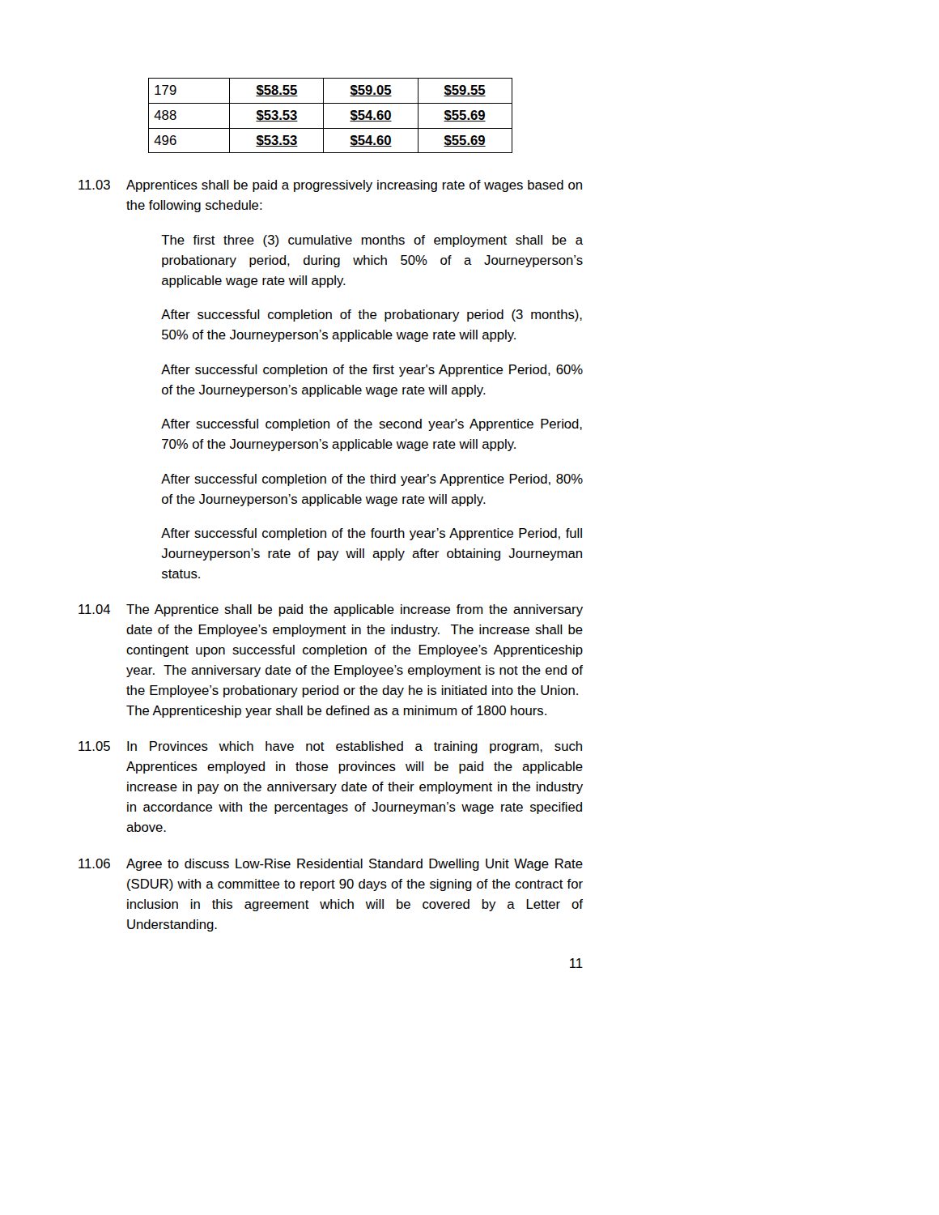| 179 | $58.55 | $59.05 | $59.55 |
| 488 | $53.53 | $54.60 | $55.69 |
| 496 | $53.53 | $54.60 | $55.69 |
11.03
Apprentices shall be paid a progressively increasing rate of wages based on the following schedule:
The first three (3) cumulative months of employment shall be a probationary period, during which 50% of a Journeyperson’s applicable wage rate will apply.
After successful completion of the probationary period (3 months), 50% of the Journeyperson’s applicable wage rate will apply.
After successful completion of the first year's Apprentice Period, 60% of the Journeyperson’s applicable wage rate will apply.
After successful completion of the second year's Apprentice Period, 70% of the Journeyperson’s applicable wage rate will apply.
After successful completion of the third year's Apprentice Period, 80% of the Journeyperson’s applicable wage rate will apply.
After successful completion of the fourth year’s Apprentice Period, full Journeyperson’s rate of pay will apply after obtaining Journeyman status.
11.04
The Apprentice shall be paid the applicable increase from the anniversary date of the Employee’s employment in the industry. The increase shall be contingent upon successful completion of the Employee’s Apprenticeship year. The anniversary date of the Employee’s employment is not the end of the Employee’s probationary period or the day he is initiated into the Union. The Apprenticeship year shall be defined as a minimum of 1800 hours.
11.05
In Provinces which have not established a training program, such Apprentices employed in those provinces will be paid the applicable increase in pay on the anniversary date of their employment in the industry in accordance with the percentages of Journeyman’s wage rate specified above.
11.06
Agree to discuss Low-Rise Residential Standard Dwelling Unit Wage Rate (SDUR) with a committee to report 90 days of the signing of the contract for inclusion in this agreement which will be covered by a Letter of Understanding.
11